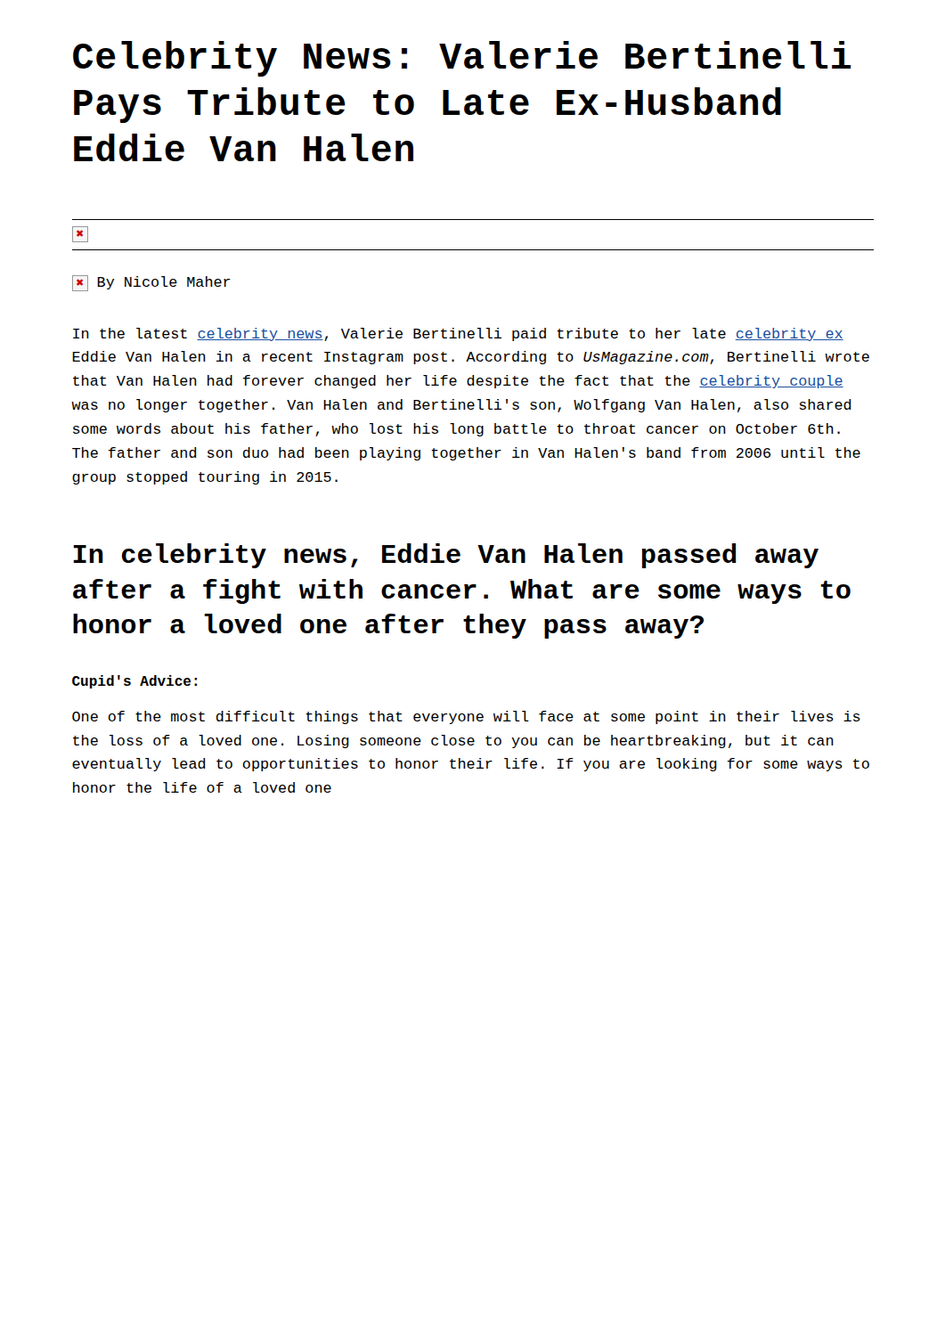Celebrity News: Valerie Bertinelli Pays Tribute to Late Ex-Husband Eddie Van Halen
✖
✖ By Nicole Maher
In the latest celebrity news, Valerie Bertinelli paid tribute to her late celebrity ex Eddie Van Halen in a recent Instagram post. According to UsMagazine.com, Bertinelli wrote that Van Halen had forever changed her life despite the fact that the celebrity couple was no longer together. Van Halen and Bertinelli's son, Wolfgang Van Halen, also shared some words about his father, who lost his long battle to throat cancer on October 6th. The father and son duo had been playing together in Van Halen's band from 2006 until the group stopped touring in 2015.
In celebrity news, Eddie Van Halen passed away after a fight with cancer. What are some ways to honor a loved one after they pass away?
Cupid's Advice:
One of the most difficult things that everyone will face at some point in their lives is the loss of a loved one. Losing someone close to you can be heartbreaking, but it can eventually lead to opportunities to honor their life. If you are looking for some ways to honor the life of a loved one